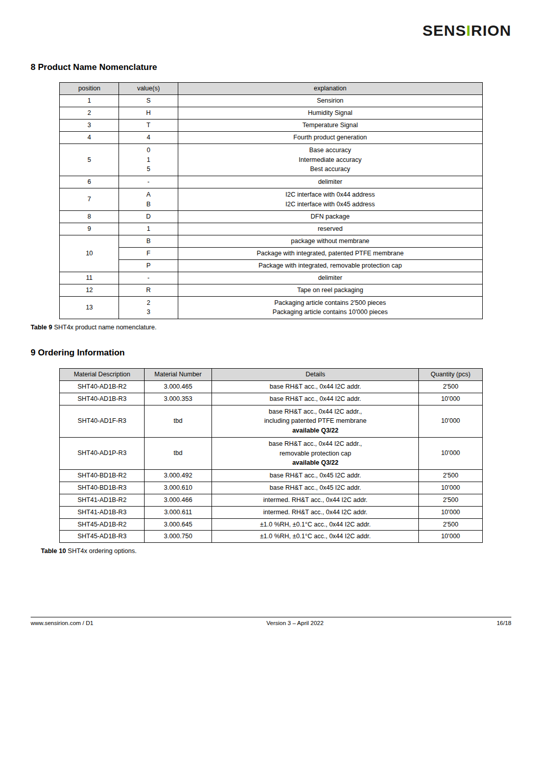SENSIRION
8 Product Name Nomenclature
| position | value(s) | explanation |
| --- | --- | --- |
| 1 | S | Sensirion |
| 2 | H | Humidity Signal |
| 3 | T | Temperature Signal |
| 4 | 4 | Fourth product generation |
| 5 | 0 1 5 | Base accuracy Intermediate accuracy Best accuracy |
| 6 | - | delimiter |
| 7 | A B | I2C interface with 0x44 address I2C interface with 0x45 address |
| 8 | D | DFN package |
| 9 | 1 | reserved |
| 10 | B | package without membrane |
| F | Package with integrated, patented PTFE membrane |
| P | Package with integrated, removable protection cap |
| 11 | - | delimiter |
| 12 | R | Tape on reel packaging |
| 13 | 2 3 | Packaging article contains 2'500 pieces Packaging article contains 10'000 pieces |
Table 9 SHT4x product name nomenclature.
9 Ordering Information
| Material Description | Material Number | Details | Quantity (pcs) |
| --- | --- | --- | --- |
| SHT40-AD1B-R2 | 3.000.465 | base RH&T acc., 0x44 I2C addr. | 2'500 |
| SHT40-AD1B-R3 | 3.000.353 | base RH&T acc., 0x44 I2C addr. | 10'000 |
| SHT40-AD1F-R3 | tbd | base RH&T acc., 0x44 I2C addr., including patented PTFE membrane available Q3/22 | 10'000 |
| SHT40-AD1P-R3 | tbd | base RH&T acc., 0x44 I2C addr., removable protection cap available Q3/22 | 10'000 |
| SHT40-BD1B-R2 | 3.000.492 | base RH&T acc., 0x45 I2C addr. | 2'500 |
| SHT40-BD1B-R3 | 3.000.610 | base RH&T acc., 0x45 I2C addr. | 10'000 |
| SHT41-AD1B-R2 | 3.000.466 | intermed. RH&T acc., 0x44 I2C addr. | 2'500 |
| SHT41-AD1B-R3 | 3.000.611 | intermed. RH&T acc., 0x44 I2C addr. | 10'000 |
| SHT45-AD1B-R2 | 3.000.645 | ±1.0 %RH, ±0.1°C acc., 0x44 I2C addr. | 2'500 |
| SHT45-AD1B-R3 | 3.000.750 | ±1.0 %RH, ±0.1°C acc., 0x44 I2C addr. | 10'000 |
Table 10 SHT4x ordering options.
www.sensirion.com / D1 Version 3 – April 2022 16/18